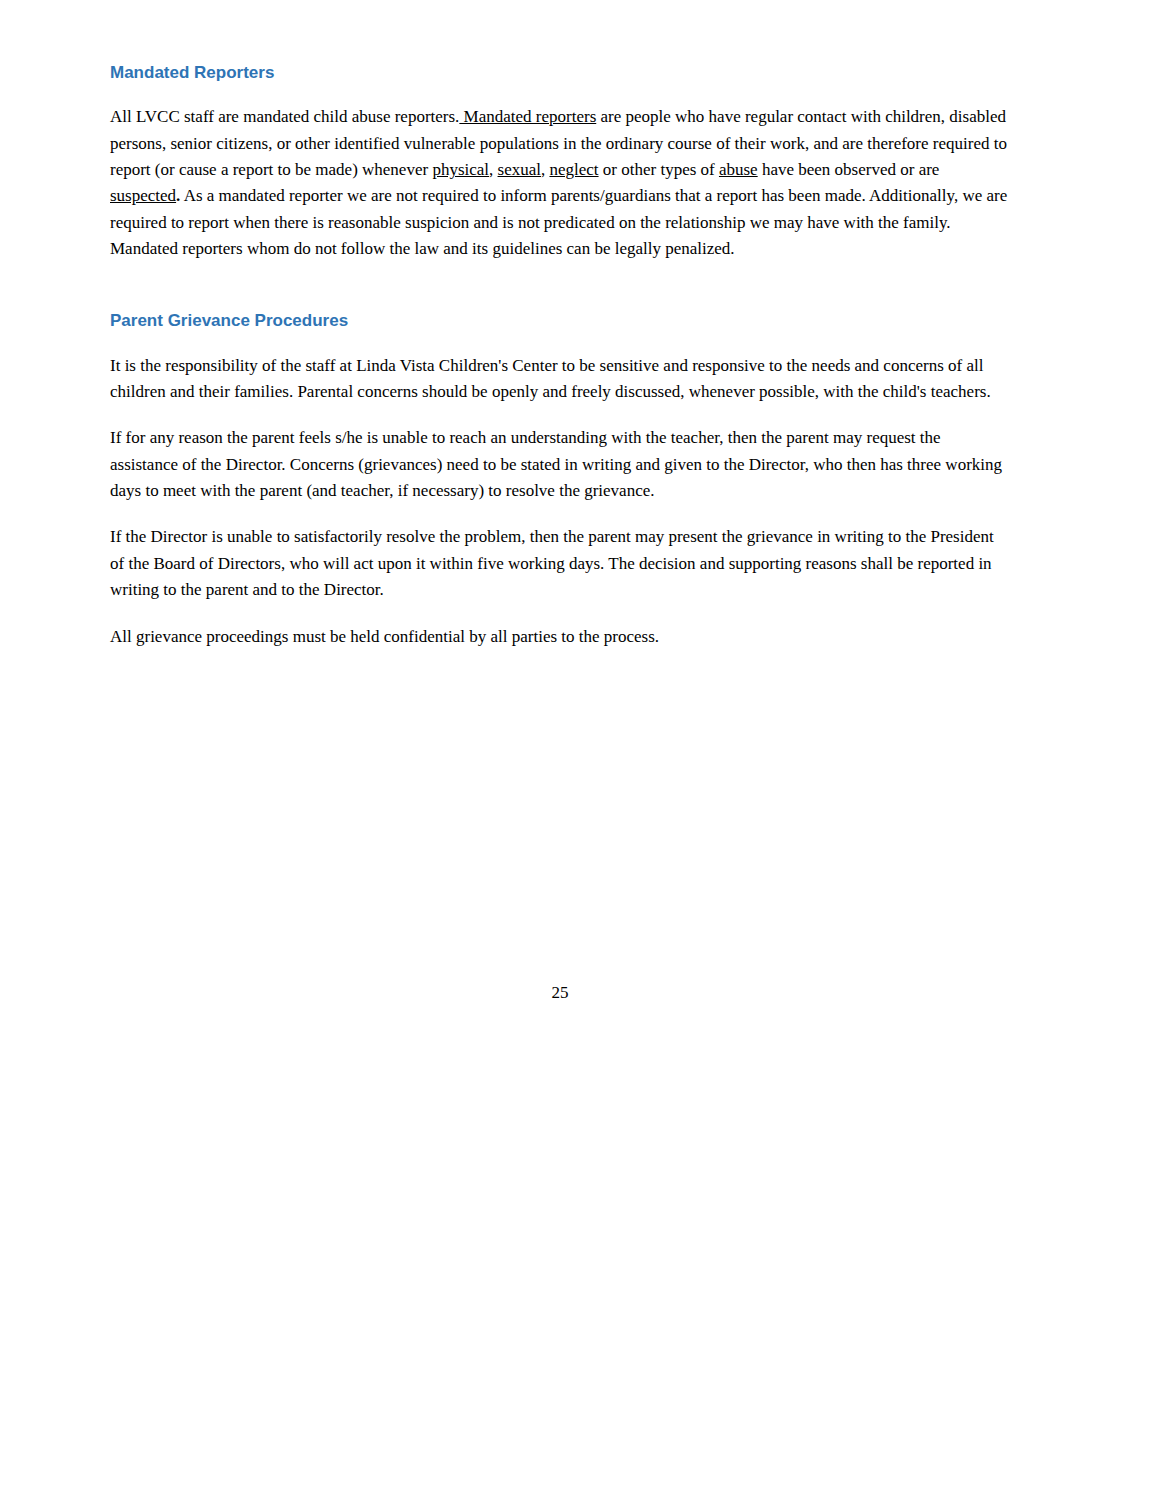Mandated Reporters
All LVCC staff are mandated child abuse reporters. Mandated reporters are people who have regular contact with children, disabled persons, senior citizens, or other identified vulnerable populations in the ordinary course of their work, and are therefore required to report (or cause a report to be made) whenever physical, sexual, neglect or other types of abuse have been observed or are suspected. As a mandated reporter we are not required to inform parents/guardians that a report has been made. Additionally, we are required to report when there is reasonable suspicion and is not predicated on the relationship we may have with the family. Mandated reporters whom do not follow the law and its guidelines can be legally penalized.
Parent Grievance Procedures
It is the responsibility of the staff at Linda Vista Children's Center to be sensitive and responsive to the needs and concerns of all children and their families. Parental concerns should be openly and freely discussed, whenever possible, with the child's teachers.
If for any reason the parent feels s/he is unable to reach an understanding with the teacher, then the parent may request the assistance of the Director. Concerns (grievances) need to be stated in writing and given to the Director, who then has three working days to meet with the parent (and teacher, if necessary) to resolve the grievance.
If the Director is unable to satisfactorily resolve the problem, then the parent may present the grievance in writing to the President of the Board of Directors, who will act upon it within five working days. The decision and supporting reasons shall be reported in writing to the parent and to the Director.
All grievance proceedings must be held confidential by all parties to the process.
25